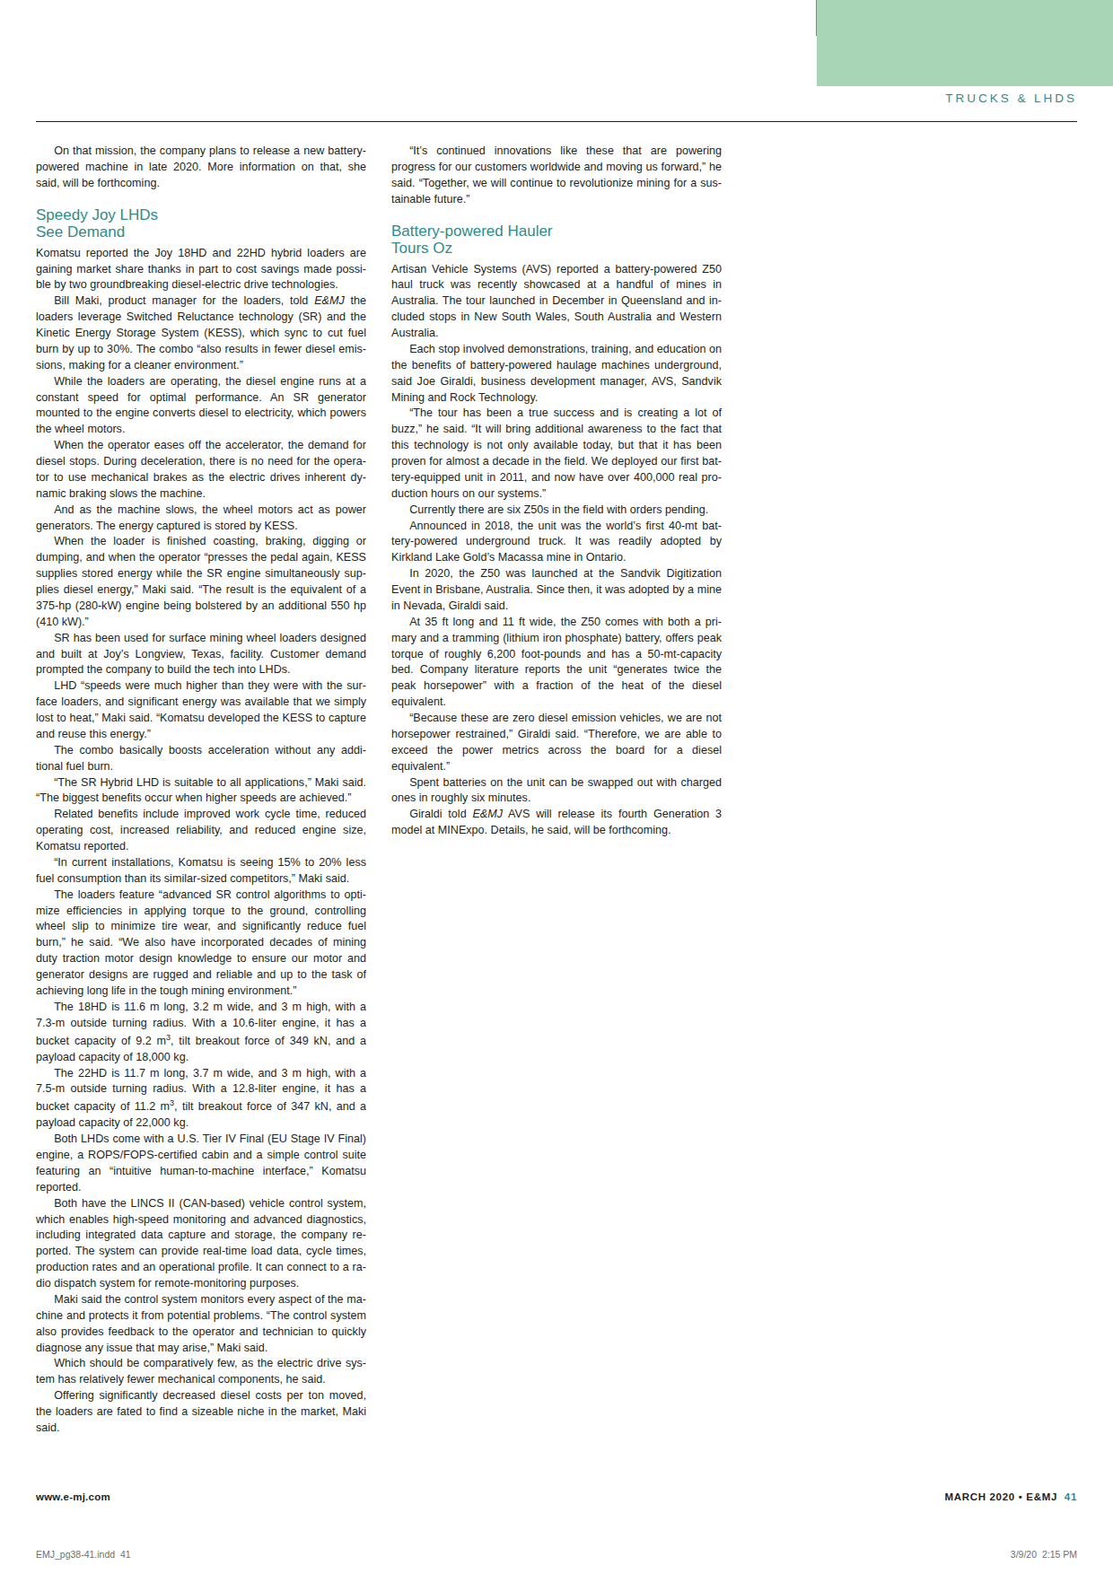Trucks & LHDs
On that mission, the company plans to release a new battery-powered machine in late 2020. More information on that, she said, will be forthcoming.
Speedy Joy LHDs
See Demand
Komatsu reported the Joy 18HD and 22HD hybrid loaders are gaining market share thanks in part to cost savings made possible by two groundbreaking diesel-electric drive technologies.
Bill Maki, product manager for the loaders, told E&MJ the loaders leverage Switched Reluctance technology (SR) and the Kinetic Energy Storage System (KESS), which sync to cut fuel burn by up to 30%. The combo “also results in fewer diesel emissions, making for a cleaner environment.”
While the loaders are operating, the diesel engine runs at a constant speed for optimal performance. An SR generator mounted to the engine converts diesel to electricity, which powers the wheel motors.
When the operator eases off the accelerator, the demand for diesel stops. During deceleration, there is no need for the operator to use mechanical brakes as the electric drives inherent dynamic braking slows the machine.
And as the machine slows, the wheel motors act as power generators. The energy captured is stored by KESS.
When the loader is finished coasting, braking, digging or dumping, and when the operator “presses the pedal again, KESS supplies stored energy while the SR engine simultaneously supplies diesel energy,” Maki said. “The result is the equivalent of a 375-hp (280-kW) engine being bolstered by an additional 550 hp (410 kW).”
SR has been used for surface mining wheel loaders designed and built at Joy’s Longview, Texas, facility. Customer demand prompted the company to build the tech into LHDs.
LHD “speeds were much higher than they were with the surface loaders, and significant energy was available that we simply lost to heat,” Maki said. “Komatsu developed the KESS to capture and reuse this energy.”
The combo basically boosts acceleration without any additional fuel burn.
“The SR Hybrid LHD is suitable to all applications,” Maki said. “The biggest benefits occur when higher speeds are achieved.”
Related benefits include improved work cycle time, reduced operating cost, increased reliability, and reduced engine size, Komatsu reported.
“In current installations, Komatsu is seeing 15% to 20% less fuel consumption than its similar-sized competitors,” Maki said.
The loaders feature “advanced SR control algorithms to optimize efficiencies in applying torque to the ground, controlling wheel slip to minimize tire wear, and significantly reduce fuel burn,” he said. “We also have incorporated decades of mining duty traction motor design knowledge to ensure our motor and generator designs are rugged and reliable and up to the task of achieving long life in the tough mining environment.”
The 18HD is 11.6 m long, 3.2 m wide, and 3 m high, with a 7.3-m outside turning radius. With a 10.6-liter engine, it has a bucket capacity of 9.2 m3, tilt breakout force of 349 kN, and a payload capacity of 18,000 kg.
The 22HD is 11.7 m long, 3.7 m wide, and 3 m high, with a 7.5-m outside turning radius. With a 12.8-liter engine, it has a bucket capacity of 11.2 m3, tilt breakout force of 347 kN, and a payload capacity of 22,000 kg.
Both LHDs come with a U.S. Tier IV Final (EU Stage IV Final) engine, a ROPS/FOPS-certified cabin and a simple control suite featuring an “intuitive human-to-machine interface,” Komatsu reported.
Both have the LINCS II (CAN-based) vehicle control system, which enables high-speed monitoring and advanced diagnostics, including integrated data capture and storage, the company reported. The system can provide real-time load data, cycle times, production rates and an operational profile. It can connect to a radio dispatch system for remote-monitoring purposes.
Maki said the control system monitors every aspect of the machine and protects it from potential problems. “The control system also provides feedback to the operator and technician to quickly diagnose any issue that may arise,” Maki said.
Which should be comparatively few, as the electric drive system has relatively fewer mechanical components, he said.
Offering significantly decreased diesel costs per ton moved, the loaders are fated to find a sizeable niche in the market, Maki said.
“It’s continued innovations like these that are powering progress for our customers worldwide and moving us forward,” he said. “Together, we will continue to revolutionize mining for a sustainable future.”
Battery-powered Hauler
Tours Oz
Artisan Vehicle Systems (AVS) reported a battery-powered Z50 haul truck was recently showcased at a handful of mines in Australia. The tour launched in December in Queensland and included stops in New South Wales, South Australia and Western Australia.
Each stop involved demonstrations, training, and education on the benefits of battery-powered haulage machines underground, said Joe Giraldi, business development manager, AVS, Sandvik Mining and Rock Technology.
“The tour has been a true success and is creating a lot of buzz,” he said. “It will bring additional awareness to the fact that this technology is not only available today, but that it has been proven for almost a decade in the field. We deployed our first battery-equipped unit in 2011, and now have over 400,000 real production hours on our systems.”
Currently there are six Z50s in the field with orders pending.
Announced in 2018, the unit was the world’s first 40-mt battery-powered underground truck. It was readily adopted by Kirkland Lake Gold’s Macassa mine in Ontario.
In 2020, the Z50 was launched at the Sandvik Digitization Event in Brisbane, Australia. Since then, it was adopted by a mine in Nevada, Giraldi said.
At 35 ft long and 11 ft wide, the Z50 comes with both a primary and a tramming (lithium iron phosphate) battery, offers peak torque of roughly 6,200 foot-pounds and has a 50-mt-capacity bed. Company literature reports the unit “generates twice the peak horsepower” with a fraction of the heat of the diesel equivalent.
“Because these are zero diesel emission vehicles, we are not horsepower restrained,” Giraldi said. “Therefore, we are able to exceed the power metrics across the board for a diesel equivalent.”
Spent batteries on the unit can be swapped out with charged ones in roughly six minutes.
Giraldi told E&MJ AVS will release its fourth Generation 3 model at MINExpo. Details, he said, will be forthcoming.
www.e-mj.com
MARCH 2020 • E&MJ 41
EMJ_pg38-41.indd 41
3/9/20 2:15 PM